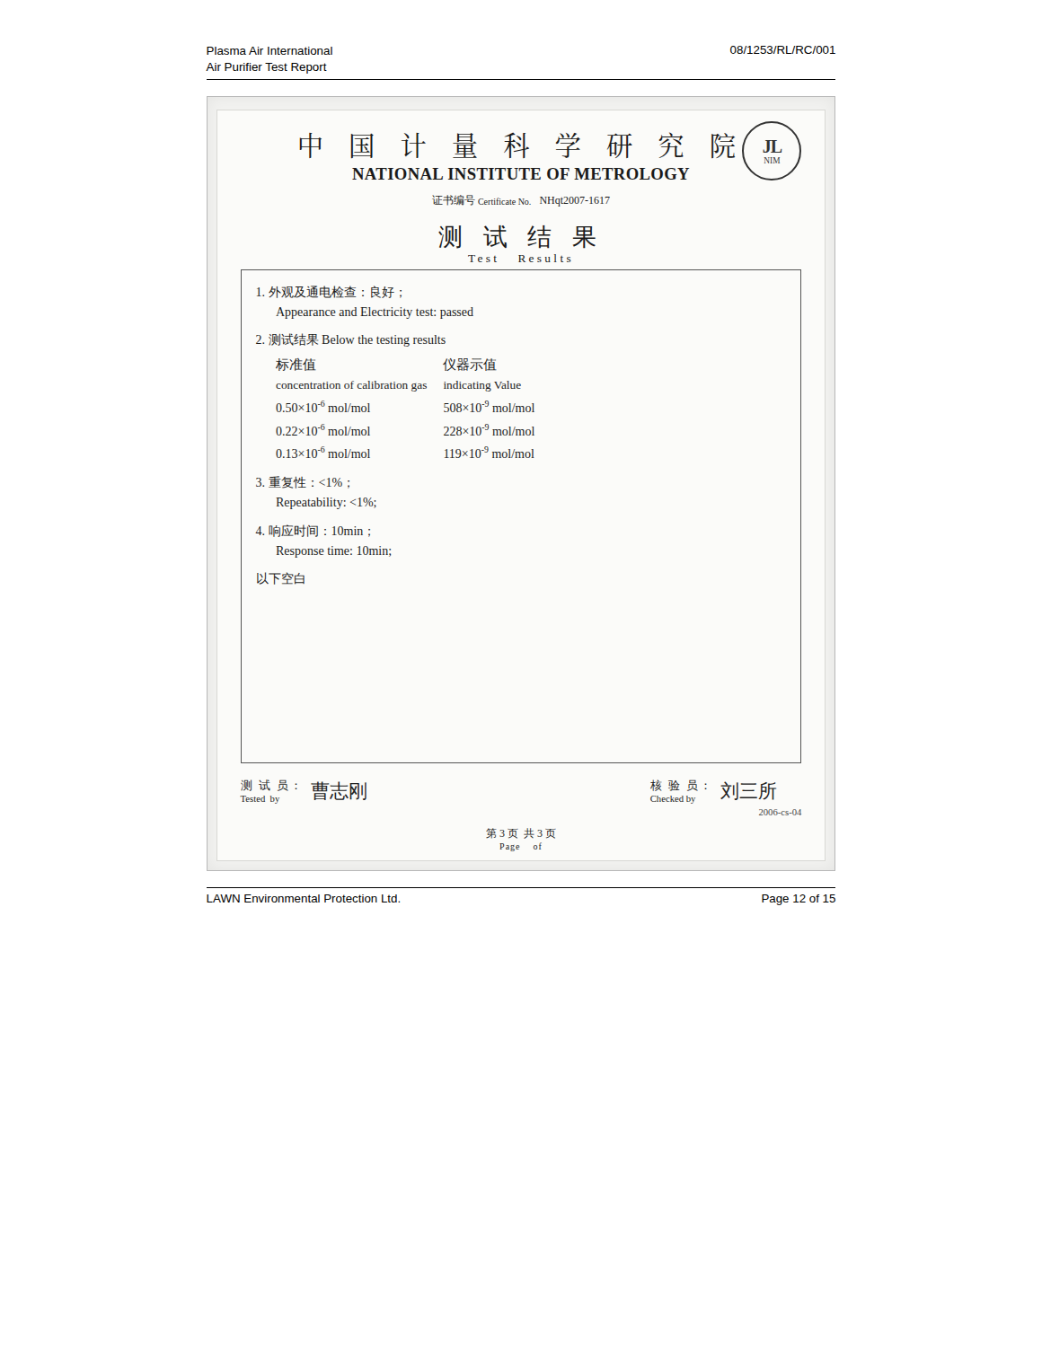Plasma Air International
Air Purifier Test Report
08/1253/RL/RC/001
JL NIM
中 国 计 量 科 学 研 究 院
NATIONAL INSTITUTE OF METROLOGY
证书编号 Certificate No. NHqt2007-1617
测 试 结 果 Test Results
1. 外观及通电检查：良好； Appearance and Electricity test: passed
2. 测试结果 Below the testing results
| 标准值 concentration of calibration gas | 仪器示值 indicating Value |
| --- | --- |
| 0.50×10 -6 mol/mol | 508×10 -9 mol/mol |
| 0.22×10 -6 mol/mol | 228×10 -9 mol/mol |
| 0.13×10 -6 mol/mol | 119×10 -9 mol/mol |
3. 重复性：<1%； Repeatability: <1%;
4. 响应时间：10min； Response time: 10min;
以下空白
测 试 员： Tested by 曹志刚
核 验 员： Checked by 刘三所
2006-cs-04
第 3 页 共 3 页 Page of
LAWN Environmental Protection Ltd.
Page 12 of 15